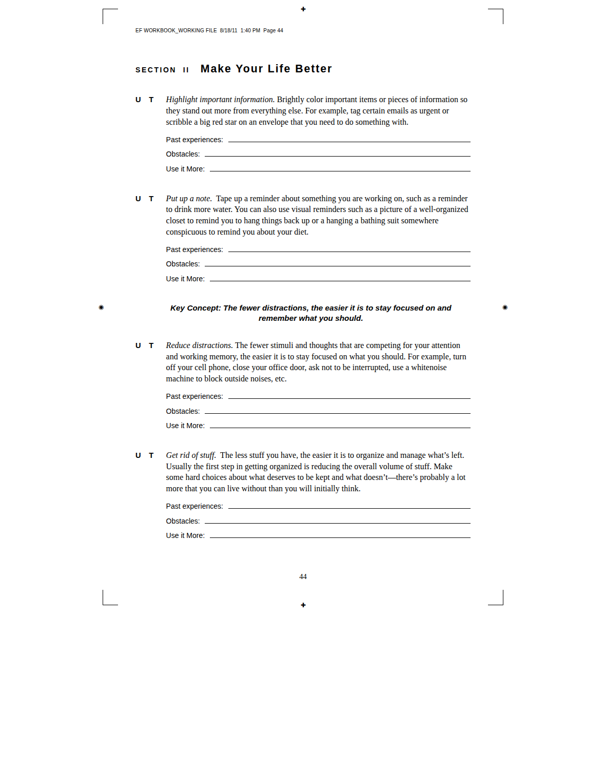✚
✚
◉
◉
EF WORKBOOK_WORKING FILE 8/18/11 1:40 PM Page 44
Section II Make Your Life Better
UT
Highlight important information. Brightly color important items or pieces of information so they stand out more from everything else. For example, tag certain emails as urgent or scribble a big red star on an envelope that you need to do something with.
Past experiences:
Obstacles:
Use it More:
UT
Put up a note. Tape up a reminder about something you are working on, such as a reminder to drink more water. You can also use visual reminders such as a picture of a well-organized closet to remind you to hang things back up or a hanging a bathing suit somewhere conspicuous to remind you about your diet.
Past experiences:
Obstacles:
Use it More:
Key Concept: The fewer distractions, the easier it is to stay focused on and remember what you should.
UT
Reduce distractions. The fewer stimuli and thoughts that are competing for your attention and working memory, the easier it is to stay focused on what you should. For example, turn off your cell phone, close your office door, ask not to be interrupted, use a whitenoise machine to block outside noises, etc.
Past experiences:
Obstacles:
Use it More:
UT
Get rid of stuff. The less stuff you have, the easier it is to organize and manage what’s left. Usually the first step in getting organized is reducing the overall volume of stuff. Make some hard choices about what deserves to be kept and what doesn’t—there’s probably a lot more that you can live without than you will initially think.
Past experiences:
Obstacles:
Use it More:
44